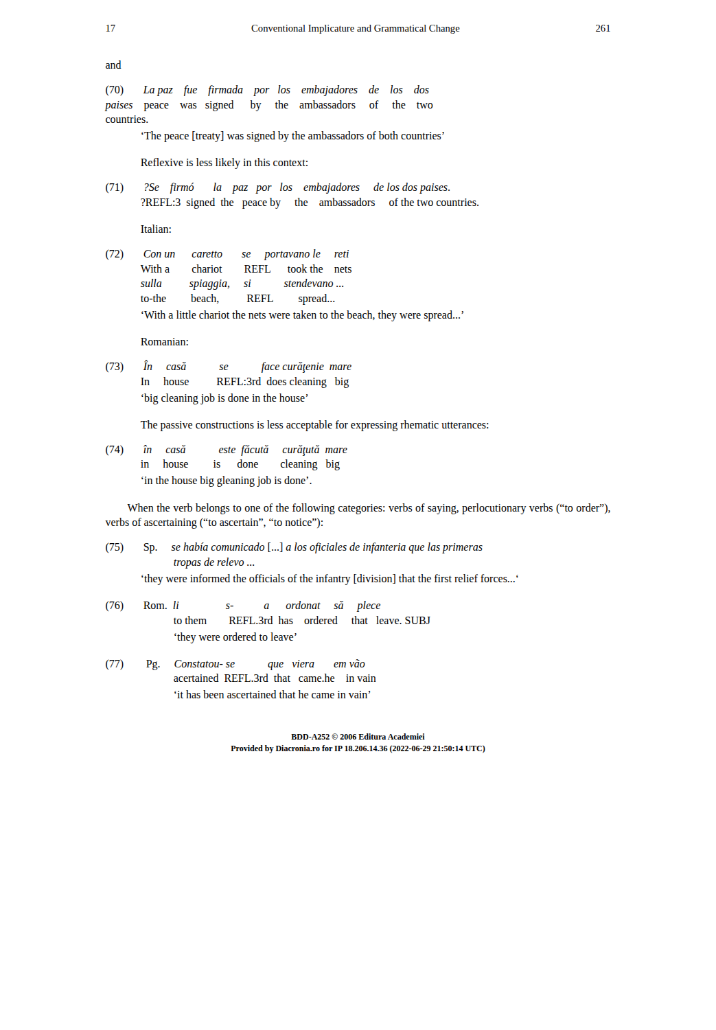17 Conventional Implicature and Grammatical Change 261
and
(70) La paz fue firmada por los embajadores de los dos
paises peace was signed by the ambassadors of the two
countries.
‘The peace [treaty] was signed by the ambassadors of both countries’
Reflexive is less likely in this context:
(71) ?Se firmó la paz por los embajadores de los dos paises.
?REFL:3 signed the peace by the ambassadors of the two countries.
Italian:
(72) Con un caretto se portavano le reti
With a chariot REFL took the nets
sulla spiaggia, si stendevano ...
to-the beach, REFL spread...
‘With a little chariot the nets were taken to the beach, they were spread...’
Romanian:
(73) În casă se face curăţenie mare
In house REFL:3rd does cleaning big
‘big cleaning job is done in the house’
The passive constructions is less acceptable for expressing rhematic utterances:
(74) în casă este făcută curăţută mare
in house is done cleaning big
‘in the house big gleaning job is done’.
When the verb belongs to one of the following categories: verbs of saying, perlocutionary verbs (“to order”), verbs of ascertaining (“to ascertain”, “to notice”):
(75) Sp. se había comunicado [...] a los oficiales de infanteria que las primeras
tropas de relevo ...
‘they were informed the officials of the infantry [division] that the first relief forces...‘
(76) Rom. li s- a ordonat să plece
to them REFL.3rd has ordered that leave. SUBJ
‘they were ordered to leave’
(77) Pg. Constatou- se que viera em vão
acertained REFL.3rd that came.he in vain
‘it has been ascertained that he came in vain’
BDD-A252 © 2006 Editura Academiei
Provided by Diacronia.ro for IP 18.206.14.36 (2022-06-29 21:50:14 UTC)